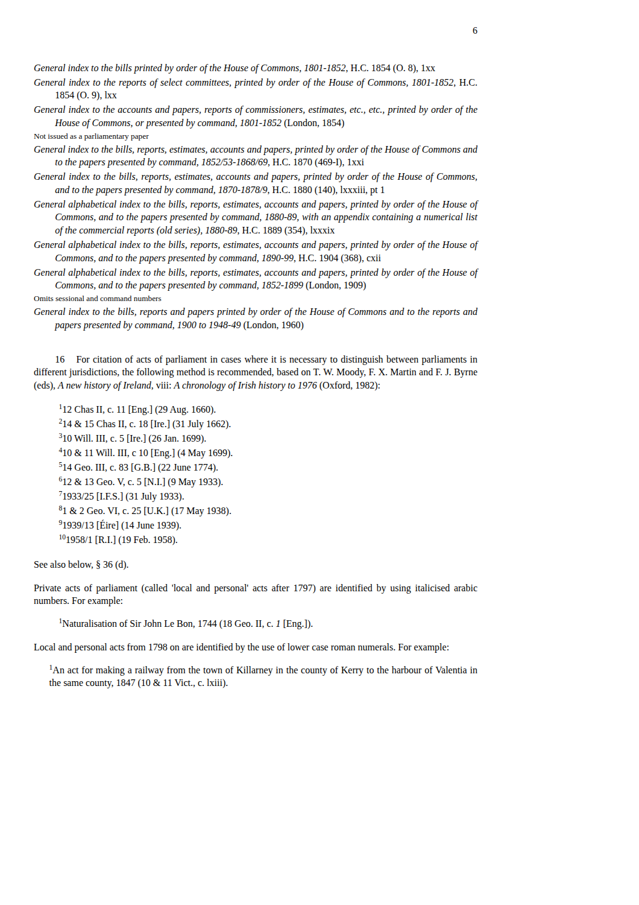6
General index to the bills printed by order of the House of Commons, 1801-1852, H.C. 1854 (O. 8), 1xx
General index to the reports of select committees, printed by order of the House of Commons, 1801-1852, H.C. 1854 (O. 9), lxx
General index to the accounts and papers, reports of commissioners, estimates, etc., etc., printed by order of the House of Commons, or presented by command, 1801-1852 (London, 1854)
Not issued as a parliamentary paper
General index to the bills, reports, estimates, accounts and papers, printed by order of the House of Commons and to the papers presented by command, 1852/53-1868/69, H.C. 1870 (469-I), 1xxi
General index to the bills, reports, estimates, accounts and papers, printed by order of the House of Commons, and to the papers presented by command, 1870-1878/9, H.C. 1880 (140), lxxxiii, pt 1
General alphabetical index to the bills, reports, estimates, accounts and papers, printed by order of the House of Commons, and to the papers presented by command, 1880-89, with an appendix containing a numerical list of the commercial reports (old series), 1880-89, H.C. 1889 (354), lxxxix
General alphabetical index to the bills, reports, estimates, accounts and papers, printed by order of the House of Commons, and to the papers presented by command, 1890-99, H.C. 1904 (368), cxii
General alphabetical index to the bills, reports, estimates, accounts and papers, printed by order of the House of Commons, and to the papers presented by command, 1852-1899 (London, 1909)
Omits sessional and command numbers
General index to the bills, reports and papers printed by order of the House of Commons and to the reports and papers presented by command, 1900 to 1948-49 (London, 1960)
16 For citation of acts of parliament in cases where it is necessary to distinguish between parliaments in different jurisdictions, the following method is recommended, based on T. W. Moody, F. X. Martin and F. J. Byrne (eds), A new history of Ireland, viii: A chronology of Irish history to 1976 (Oxford, 1982):
112 Chas II, c. 11 [Eng.] (29 Aug. 1660).
214 & 15 Chas II, c. 18 [Ire.] (31 July 1662).
310 Will. III, c. 5 [Ire.] (26 Jan. 1699).
410 & 11 Will. III, c 10 [Eng.] (4 May 1699).
514 Geo. III, c. 83 [G.B.] (22 June 1774).
612 & 13 Geo. V, c. 5 [N.I.] (9 May 1933).
71933/25 [I.F.S.] (31 July 1933).
81 & 2 Geo. VI, c. 25 [U.K.] (17 May 1938).
91939/13 [Éire] (14 June 1939).
101958/1 [R.I.] (19 Feb. 1958).
See also below, § 36 (d).
Private acts of parliament (called 'local and personal' acts after 1797) are identified by using italicised arabic numbers. For example:
1Naturalisation of Sir John Le Bon, 1744 (18 Geo. II, c. 1 [Eng.]).
Local and personal acts from 1798 on are identified by the use of lower case roman numerals. For example:
1An act for making a railway from the town of Killarney in the county of Kerry to the harbour of Valentia in the same county, 1847 (10 & 11 Vict., c. lxiii).